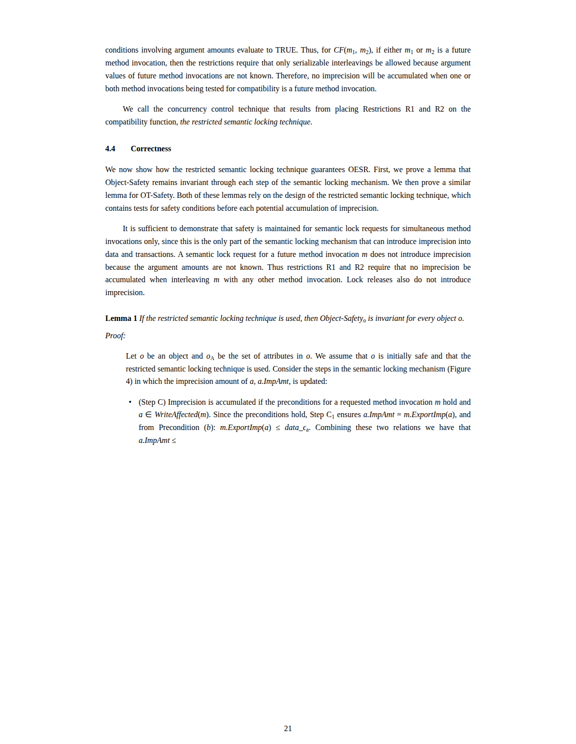conditions involving argument amounts evaluate to TRUE. Thus, for CF(m 1, m 2), if either m 1 or m 2 is a future method invocation, then the restrictions require that only serializable interleavings be allowed because argument values of future method invocations are not known. Therefore, no imprecision will be accumulated when one or both method invocations being tested for compatibility is a future method invocation.
We call the concurrency control technique that results from placing Restrictions R1 and R2 on the compatibility function, the restricted semantic locking technique.
4.4 Correctness
We now show how the restricted semantic locking technique guarantees OESR. First, we prove a lemma that Object-Safety remains invariant through each step of the semantic locking mechanism. We then prove a similar lemma for OT-Safety. Both of these lemmas rely on the design of the restricted semantic locking technique, which contains tests for safety conditions before each potential accumulation of imprecision.
It is sufficient to demonstrate that safety is maintained for semantic lock requests for simultaneous method invocations only, since this is the only part of the semantic locking mechanism that can introduce imprecision into data and transactions. A semantic lock request for a future method invocation m does not introduce imprecision because the argument amounts are not known. Thus restrictions R1 and R2 require that no imprecision be accumulated when interleaving m with any other method invocation. Lock releases also do not introduce imprecision.
Lemma 1 If the restricted semantic locking technique is used, then Object-Safetyo is invariant for every object o.
Proof:
Let o be an object and oA be the set of attributes in o. We assume that o is initially safe and that the restricted semantic locking technique is used. Consider the steps in the semantic locking mechanism (Figure 4) in which the imprecision amount of a, a.ImpAmt, is updated:
(Step C) Imprecision is accumulated if the preconditions for a requested method invocation m hold and a ∈ WriteAffected(m). Since the preconditions hold, Step C1 ensures a.ImpAmt = m.ExportImp(a), and from Precondition (b): m.ExportImp(a) ≤ data_ϵ a. Combining these two relations we have that a.ImpAmt ≤
21